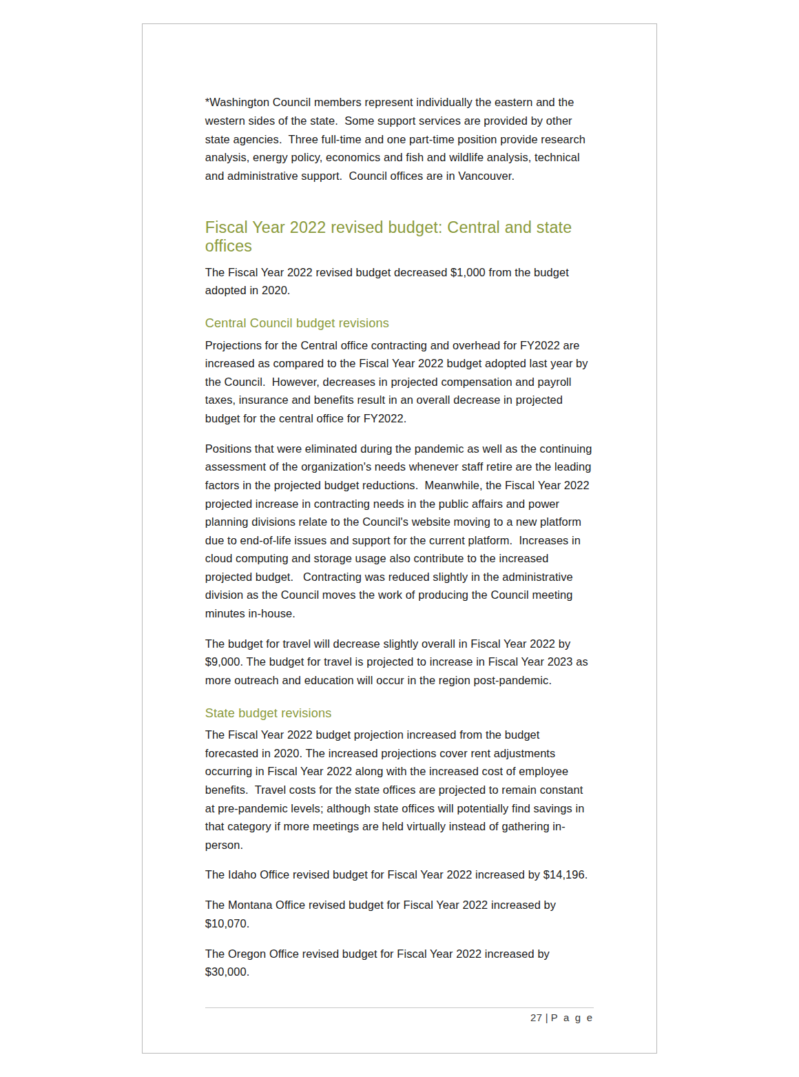*Washington Council members represent individually the eastern and the western sides of the state. Some support services are provided by other state agencies. Three full-time and one part-time position provide research analysis, energy policy, economics and fish and wildlife analysis, technical and administrative support. Council offices are in Vancouver.
Fiscal Year 2022 revised budget: Central and state offices
The Fiscal Year 2022 revised budget decreased $1,000 from the budget adopted in 2020.
Central Council budget revisions
Projections for the Central office contracting and overhead for FY2022 are increased as compared to the Fiscal Year 2022 budget adopted last year by the Council. However, decreases in projected compensation and payroll taxes, insurance and benefits result in an overall decrease in projected budget for the central office for FY2022.
Positions that were eliminated during the pandemic as well as the continuing assessment of the organization's needs whenever staff retire are the leading factors in the projected budget reductions. Meanwhile, the Fiscal Year 2022 projected increase in contracting needs in the public affairs and power planning divisions relate to the Council's website moving to a new platform due to end-of-life issues and support for the current platform. Increases in cloud computing and storage usage also contribute to the increased projected budget. Contracting was reduced slightly in the administrative division as the Council moves the work of producing the Council meeting minutes in-house.
The budget for travel will decrease slightly overall in Fiscal Year 2022 by $9,000. The budget for travel is projected to increase in Fiscal Year 2023 as more outreach and education will occur in the region post-pandemic.
State budget revisions
The Fiscal Year 2022 budget projection increased from the budget forecasted in 2020. The increased projections cover rent adjustments occurring in Fiscal Year 2022 along with the increased cost of employee benefits. Travel costs for the state offices are projected to remain constant at pre-pandemic levels; although state offices will potentially find savings in that category if more meetings are held virtually instead of gathering in-person.
The Idaho Office revised budget for Fiscal Year 2022 increased by $14,196.
The Montana Office revised budget for Fiscal Year 2022 increased by $10,070.
The Oregon Office revised budget for Fiscal Year 2022 increased by $30,000.
27 | P a g e